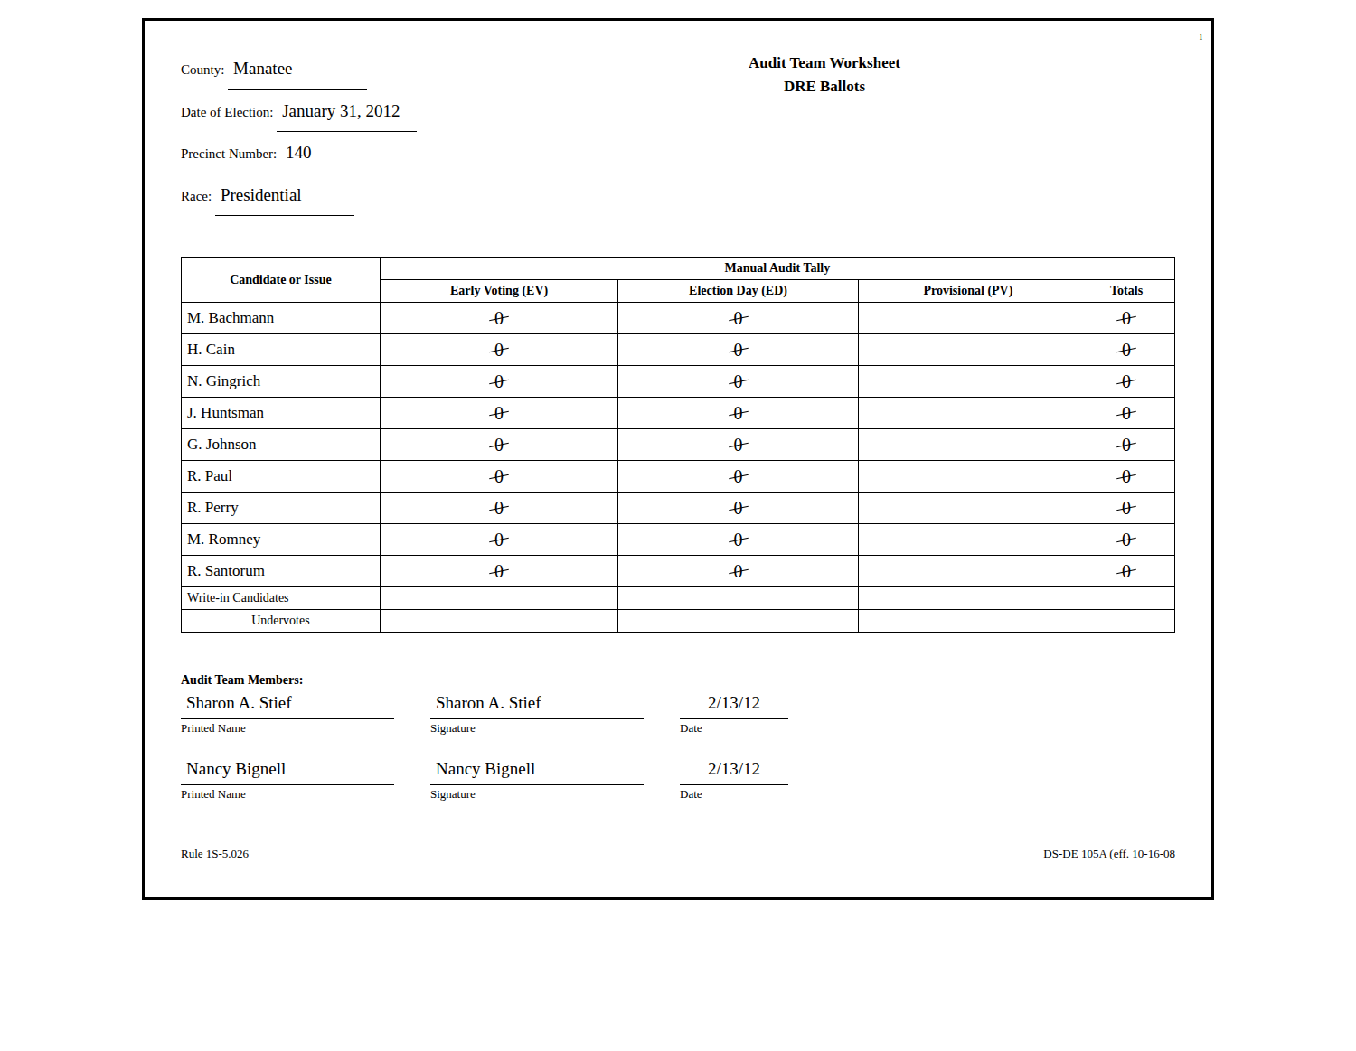ı
County: Manatee
Date of Election: January 31, 2012
Precinct Number: 140
Race: Presidential
Audit Team Worksheet
DRE Ballots
| Candidate or Issue | Manual Audit Tally |
| --- | --- |
| Early Voting (EV) | Election Day (ED) | Provisional (PV) | Totals |
| M. Bachmann | 0 | 0 | | 0 |
| H. Cain | 0 | 0 | | 0 |
| N. Gingrich | 0 | 0 | | 0 |
| J. Huntsman | 0 | 0 | | 0 |
| G. Johnson | 0 | 0 | | 0 |
| R. Paul | 0 | 0 | | 0 |
| R. Perry | 0 | 0 | | 0 |
| M. Romney | 0 | 0 | | 0 |
| R. Santorum | 0 | 0 | | 0 |
| Write-in Candidates | | | | |
| Undervotes | | | | |
Audit Team Members:
Sharon A. Stief
Printed Name
Sharon A. Stief
Signature
2/13/12
Date
Nancy Bignell
Printed Name
Nancy Bignell
Signature
2/13/12
Date
Rule 1S-5.026
DS-DE 105A (eff. 10-16-08